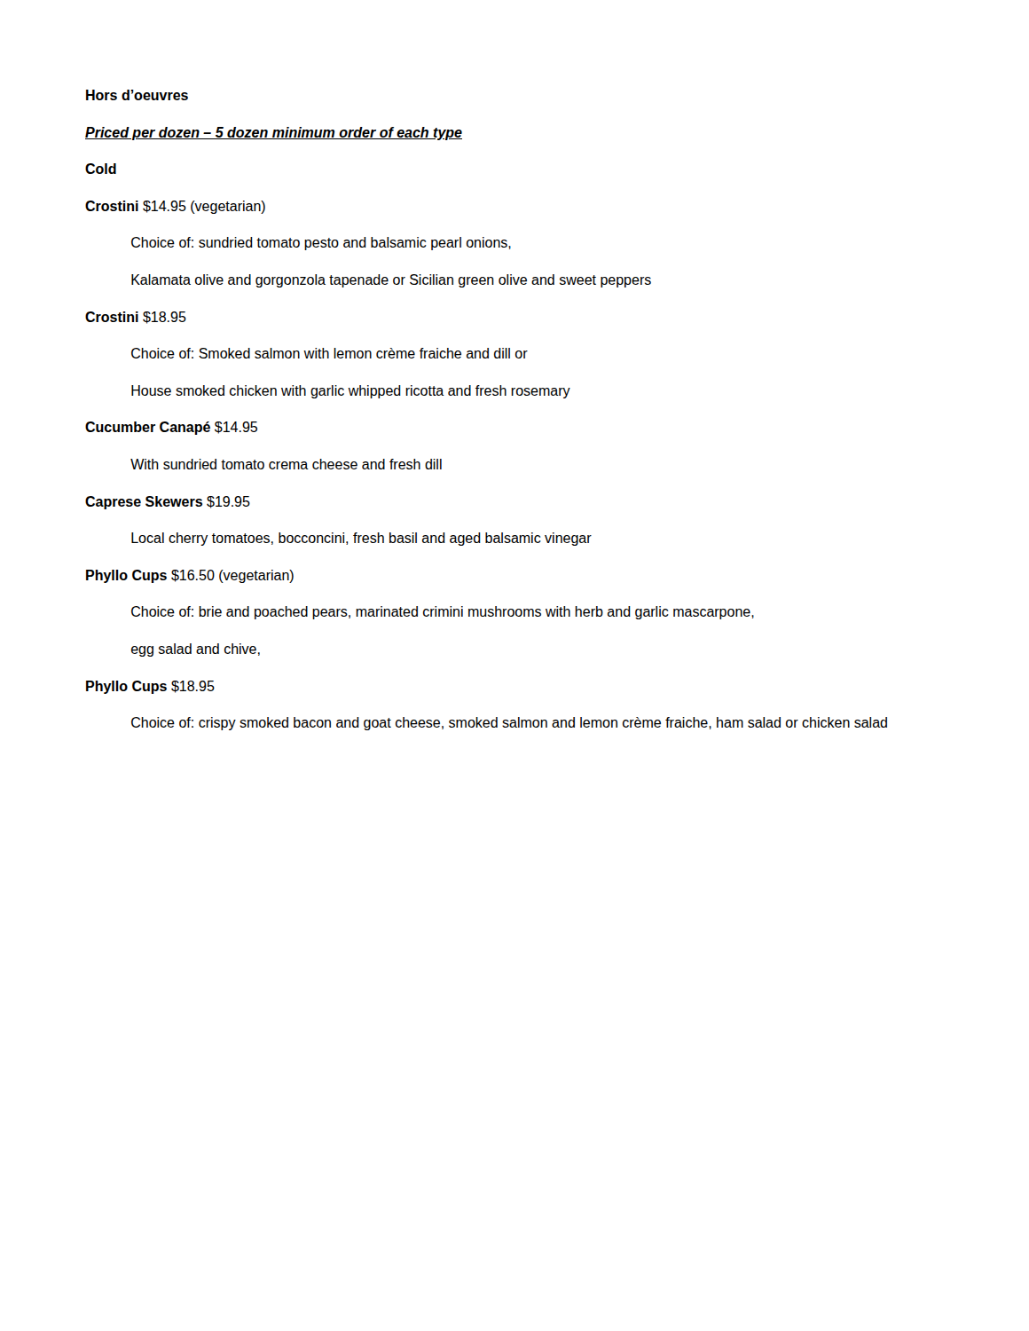Hors d’oeuvres
Priced per dozen – 5 dozen minimum order of each type
Cold
Crostini $14.95 (vegetarian)
Choice of: sundried tomato pesto and balsamic pearl onions,
Kalamata olive and gorgonzola tapenade or Sicilian green olive and sweet peppers
Crostini $18.95
Choice of: Smoked salmon with lemon crème fraiche and dill or
House smoked chicken with garlic whipped ricotta and fresh rosemary
Cucumber Canapé $14.95
With sundried tomato crema cheese and fresh dill
Caprese Skewers $19.95
Local cherry tomatoes, bocconcini, fresh basil and aged balsamic vinegar
Phyllo Cups $16.50 (vegetarian)
Choice of: brie and poached pears, marinated crimini mushrooms with herb and garlic mascarpone,
egg salad and chive,
Phyllo Cups $18.95
Choice of: crispy smoked bacon and goat cheese, smoked salmon and lemon crème fraiche, ham salad or chicken salad